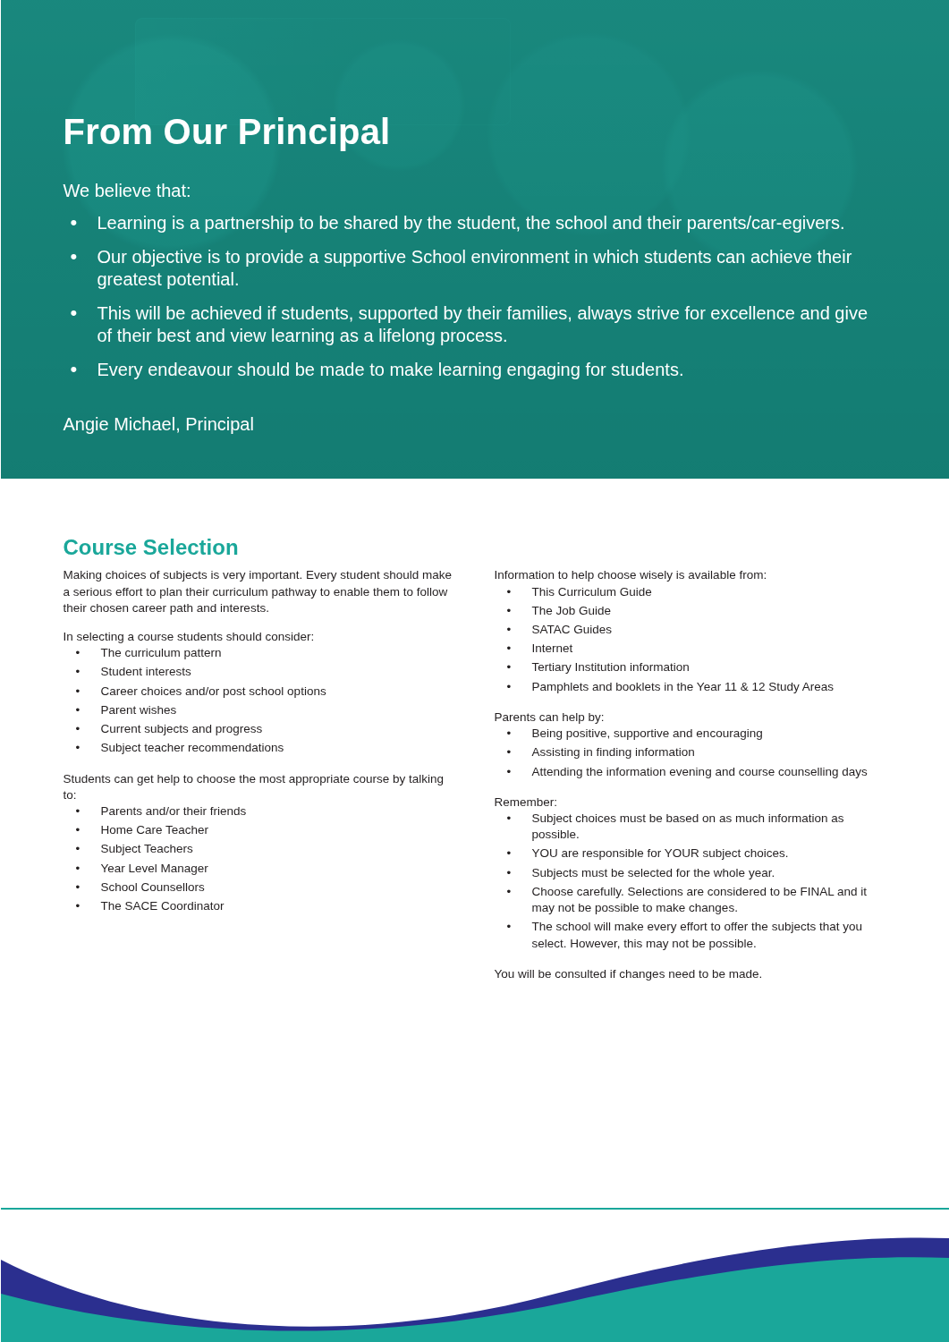From Our Principal
We believe that:
Learning is a partnership to be shared by the student, the school and their parents/car-egivers.
Our objective is to provide a supportive School environment in which students can achieve their greatest potential.
This will be achieved if students, supported by their families, always strive for excellence and give of their best and view learning as a lifelong process.
Every endeavour should be made to make learning engaging for students.
Angie Michael, Principal
Course Selection
Making choices of subjects is very important. Every student should make a serious effort to plan their curriculum pathway to enable them to follow their chosen career path and interests.
In selecting a course students should consider:
The curriculum pattern
Student interests
Career choices and/or post school options
Parent wishes
Current subjects and progress
Subject teacher recommendations
Students can get help to choose the most appropriate course by talking to:
Parents and/or their friends
Home Care Teacher
Subject Teachers
Year Level Manager
School Counsellors
The SACE Coordinator
Information to help choose wisely is available from:
This Curriculum Guide
The Job Guide
SATAC Guides
Internet
Tertiary Institution information
Pamphlets and booklets in the Year 11 & 12 Study Areas
Parents can help by:
Being positive, supportive and encouraging
Assisting in finding information
Attending the information evening and course counselling days
Remember:
Subject choices must be based on as much information as possible.
YOU are responsible for YOUR subject choices.
Subjects must be selected for the whole year.
Choose carefully. Selections are considered to be FINAL and it may not be possible to make changes.
The school will make every effort to offer the subjects that you select. However, this may not be possible.
You will be consulted if changes need to be made.